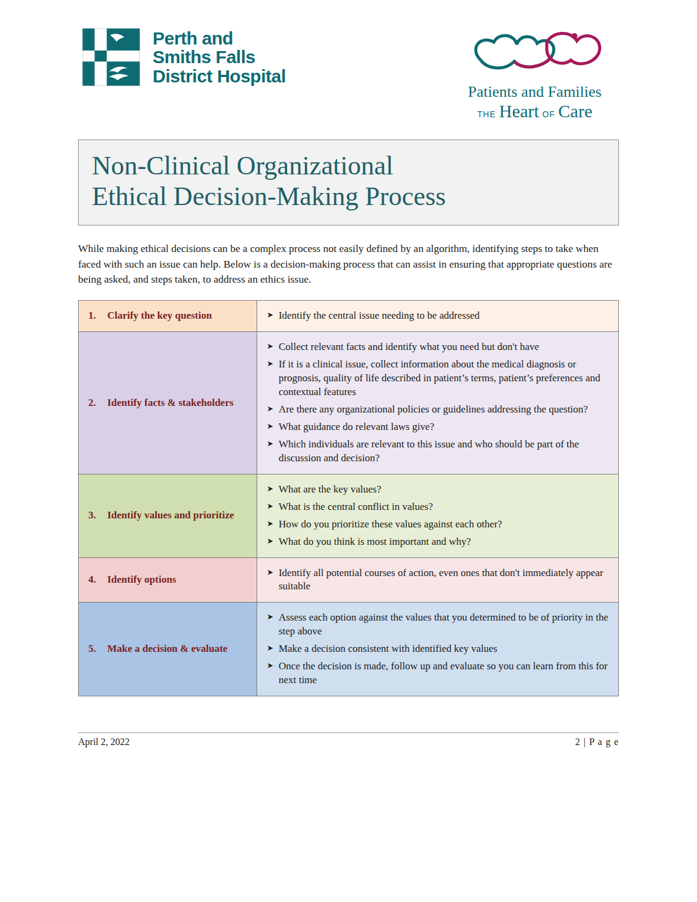Perth and
Smiths Falls
District Hospital
Patients and Families
THE Heart OF Care
Non-Clinical Organizational
Ethical Decision-Making Process
While making ethical decisions can be a complex process not easily defined by an algorithm, identifying steps to take when faced with such an issue can help. Below is a decision-making process that can assist in ensuring that appropriate questions are being asked, and steps taken, to address an ethics issue.
| 1. Clarify the key question | Identify the central issue needing to be addressed |
| 2. Identify facts & stakeholders | Collect relevant facts and identify what you need but don't have If it is a clinical issue, collect information about the medical diagnosis or prognosis, quality of life described in patient’s terms, patient’s preferences and contextual features Are there any organizational policies or guidelines addressing the question? What guidance do relevant laws give? Which individuals are relevant to this issue and who should be part of the discussion and decision? |
| 3. Identify values and prioritize | What are the key values? What is the central conflict in values? How do you prioritize these values against each other? What do you think is most important and why? |
| 4. Identify options | Identify all potential courses of action, even ones that don't immediately appear suitable |
| 5. Make a decision & evaluate | Assess each option against the values that you determined to be of priority in the step above Make a decision consistent with identified key values Once the decision is made, follow up and evaluate so you can learn from this for next time |
April 2, 2022
2 | P a g e